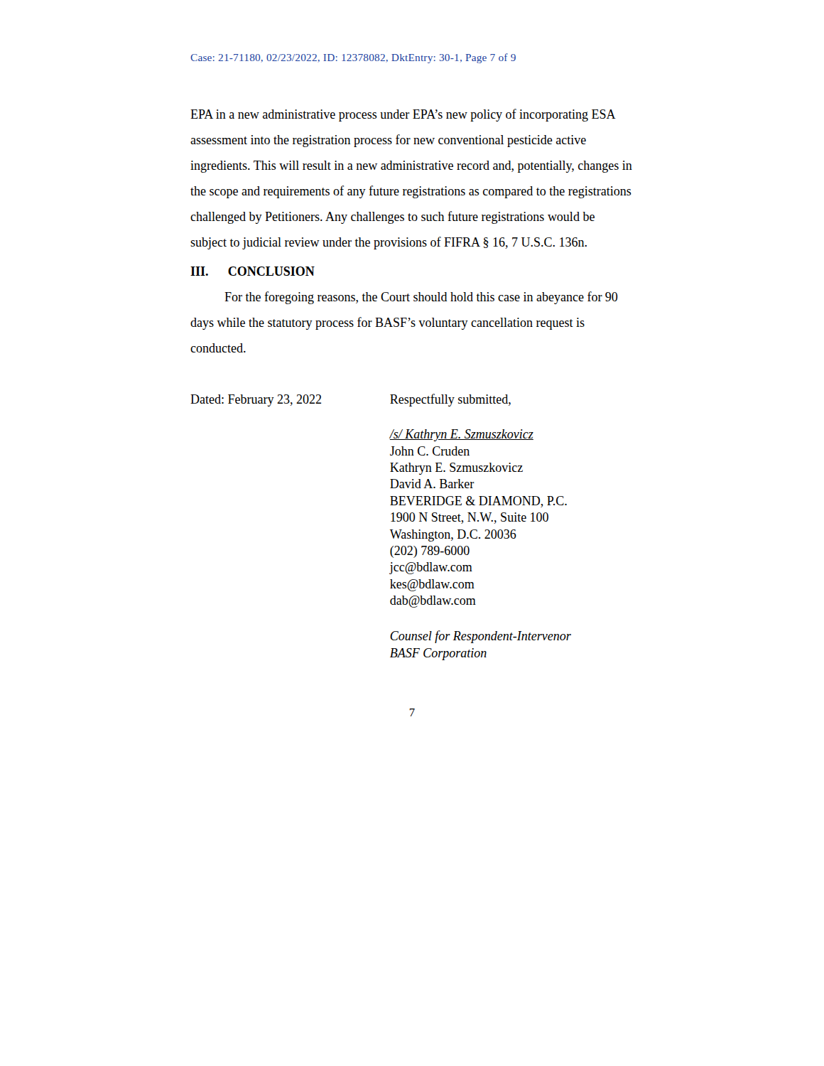Case: 21-71180, 02/23/2022, ID: 12378082, DktEntry: 30-1, Page 7 of 9
EPA in a new administrative process under EPA’s new policy of incorporating ESA assessment into the registration process for new conventional pesticide active ingredients. This will result in a new administrative record and, potentially, changes in the scope and requirements of any future registrations as compared to the registrations challenged by Petitioners. Any challenges to such future registrations would be subject to judicial review under the provisions of FIFRA § 16, 7 U.S.C. 136n.
III. CONCLUSION
For the foregoing reasons, the Court should hold this case in abeyance for 90 days while the statutory process for BASF’s voluntary cancellation request is conducted.
| Dated: February 23, 2022 | Respectfully submitted, |
| | /s/ Kathryn E. Szmuszkovicz John C. Cruden Kathryn E. Szmuszkovicz David A. Barker BEVERIDGE & DIAMOND, P.C. 1900 N Street, N.W., Suite 100 Washington, D.C. 20036 (202) 789-6000 jcc@bdlaw.com kes@bdlaw.com dab@bdlaw.com Counsel for Respondent-Intervenor BASF Corporation |
7